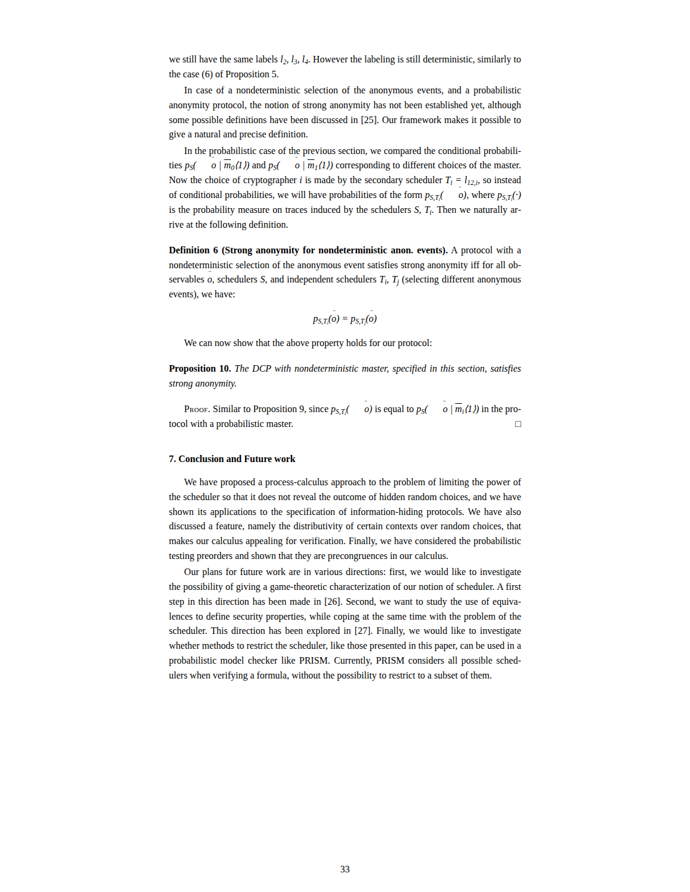we still have the same labels l2, l3, l4. However the labeling is still deterministic, similarly to the case (6) of Proposition 5.
In case of a nondeterministic selection of the anonymous events, and a probabilistic anonymity protocol, the notion of strong anonymity has not been established yet, although some possible definitions have been discussed in [25]. Our framework makes it possible to give a natural and precise definition.
In the probabilistic case of the previous section, we compared the conditional probabilities pS(o | m0⟨1⟩) and pS(o | m1⟨1⟩) corresponding to different choices of the master. Now the choice of cryptographer i is made by the secondary scheduler Ti = l12,i, so instead of conditional probabilities, we will have probabilities of the form pS,Ti(o), where pS,Ti(·) is the probability measure on traces induced by the schedulers S, Ti. Then we naturally arrive at the following definition.
Definition 6 (Strong anonymity for nondeterministic anon. events). A protocol with a nondeterministic selection of the anonymous event satisfies strong anonymity iff for all observables o, schedulers S, and independent schedulers Ti, Tj (selecting different anonymous events), we have:
pS,Ti(o) = pS,Tj(o)
We can now show that the above property holds for our protocol:
Proposition 10. The DCP with nondeterministic master, specified in this section, satisfies strong anonymity.
Proof. Similar to Proposition 9, since pS,Ti(o) is equal to pS(o | mi⟨1⟩) in the protocol with a probabilistic master. □
7. Conclusion and Future work
We have proposed a process-calculus approach to the problem of limiting the power of the scheduler so that it does not reveal the outcome of hidden random choices, and we have shown its applications to the specification of information-hiding protocols. We have also discussed a feature, namely the distributivity of certain contexts over random choices, that makes our calculus appealing for verification. Finally, we have considered the probabilistic testing preorders and shown that they are precongruences in our calculus.
Our plans for future work are in various directions: first, we would like to investigate the possibility of giving a game-theoretic characterization of our notion of scheduler. A first step in this direction has been made in [26]. Second, we want to study the use of equivalences to define security properties, while coping at the same time with the problem of the scheduler. This direction has been explored in [27]. Finally, we would like to investigate whether methods to restrict the scheduler, like those presented in this paper, can be used in a probabilistic model checker like PRISM. Currently, PRISM considers all possible schedulers when verifying a formula, without the possibility to restrict to a subset of them.
33